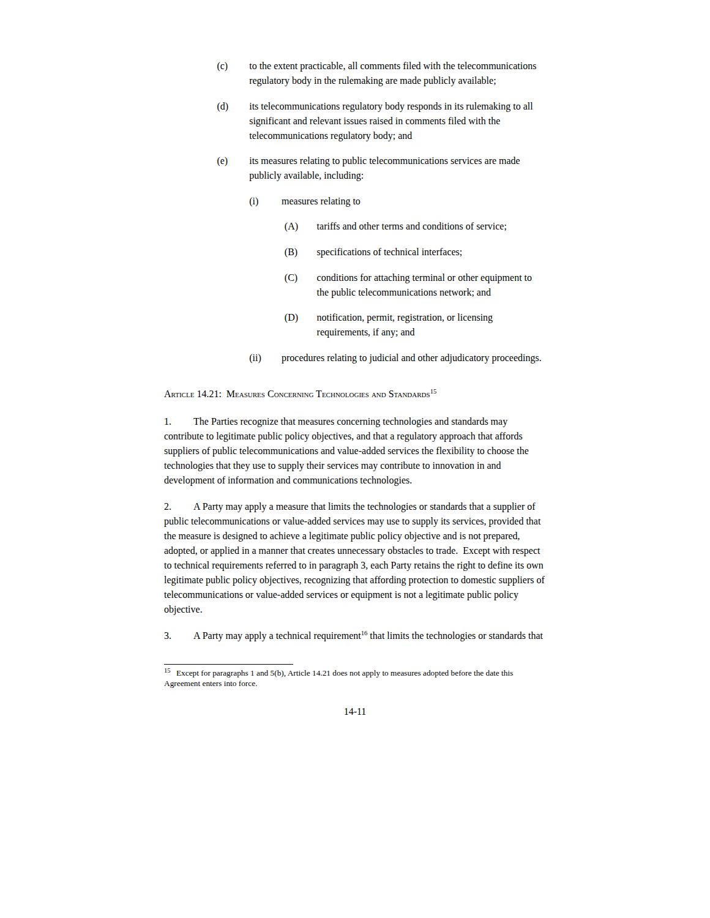(c)
to the extent practicable, all comments filed with the telecommunications regulatory body in the rulemaking are made publicly available;
(d)
its telecommunications regulatory body responds in its rulemaking to all significant and relevant issues raised in comments filed with the telecommunications regulatory body; and
(e)
its measures relating to public telecommunications services are made publicly available, including:
(i)
measures relating to
(A)
tariffs and other terms and conditions of service;
(B)
specifications of technical interfaces;
(C)
conditions for attaching terminal or other equipment to the public telecommunications network; and
(D)
notification, permit, registration, or licensing requirements, if any; and
(ii)
procedures relating to judicial and other adjudicatory proceedings.
Article 14.21: Measures Concerning Technologies and Standards15
1. The Parties recognize that measures concerning technologies and standards may contribute to legitimate public policy objectives, and that a regulatory approach that affords suppliers of public telecommunications and value-added services the flexibility to choose the technologies that they use to supply their services may contribute to innovation in and development of information and communications technologies.
2. A Party may apply a measure that limits the technologies or standards that a supplier of public telecommunications or value-added services may use to supply its services, provided that the measure is designed to achieve a legitimate public policy objective and is not prepared, adopted, or applied in a manner that creates unnecessary obstacles to trade. Except with respect to technical requirements referred to in paragraph 3, each Party retains the right to define its own legitimate public policy objectives, recognizing that affording protection to domestic suppliers of telecommunications or value-added services or equipment is not a legitimate public policy objective.
3. A Party may apply a technical requirement16 that limits the technologies or standards that
15 Except for paragraphs 1 and 5(b), Article 14.21 does not apply to measures adopted before the date this Agreement enters into force.
14-11